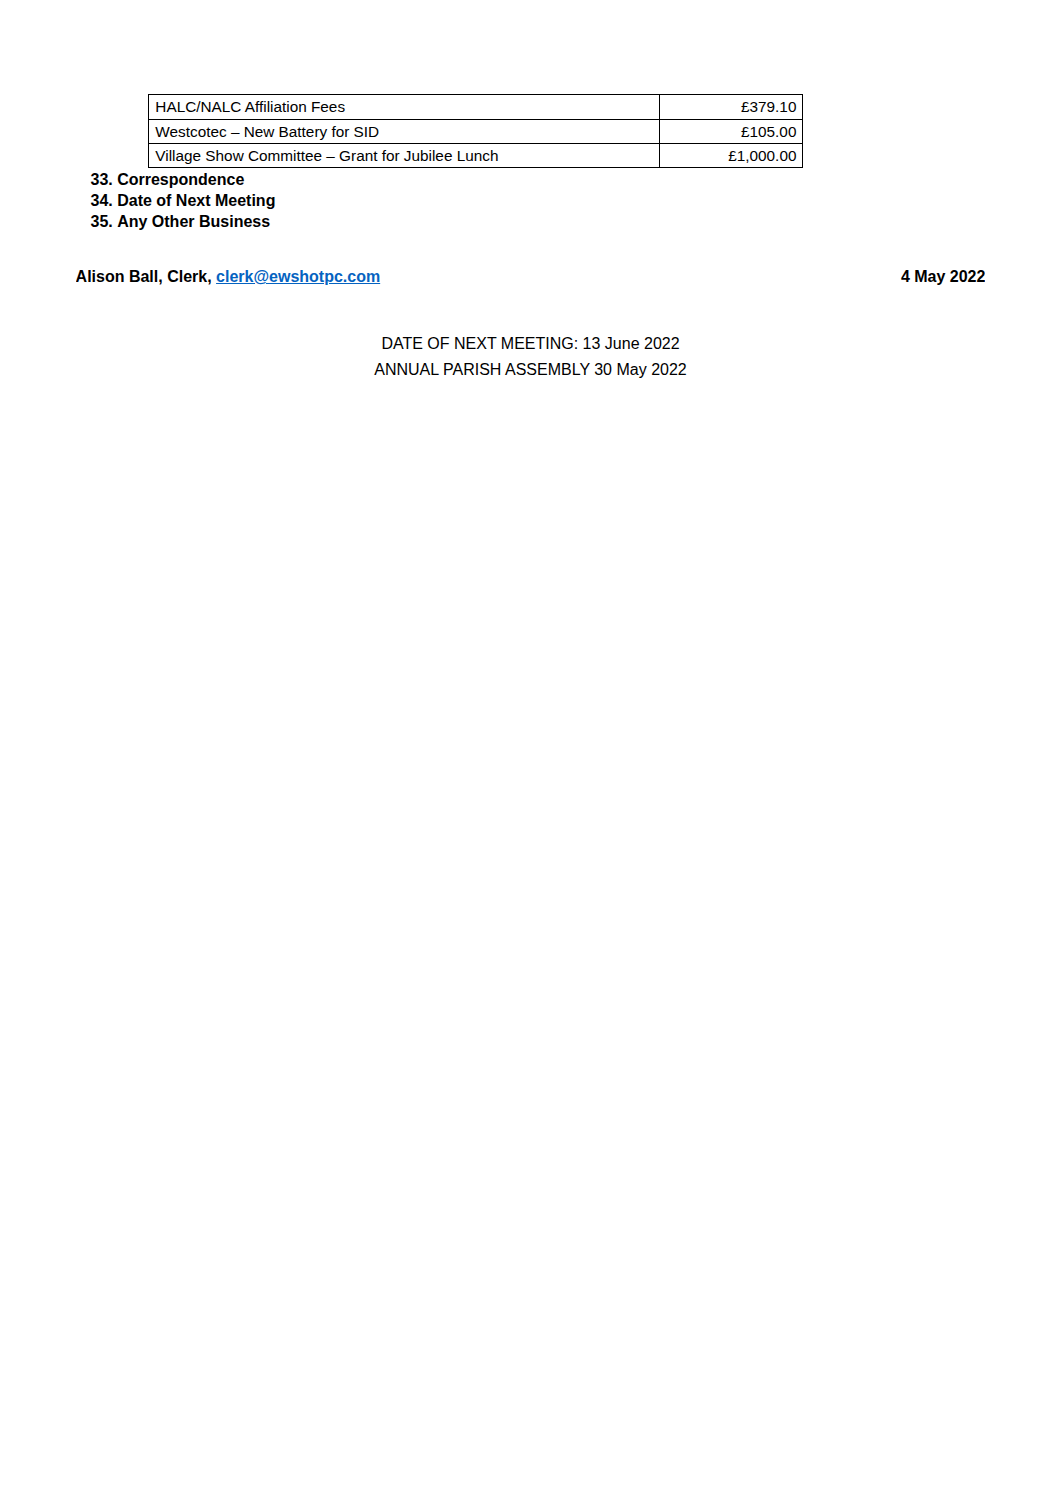| HALC/NALC Affiliation Fees | £379.10 |
| Westcotec – New Battery for SID | £105.00 |
| Village Show Committee – Grant for Jubilee Lunch | £1,000.00 |
Correspondence
Date of Next Meeting
Any Other Business
Alison Ball, Clerk, clerk@ewshotpc.com 4 May 2022
DATE OF NEXT MEETING: 13 June 2022
ANNUAL PARISH ASSEMBLY 30 May 2022